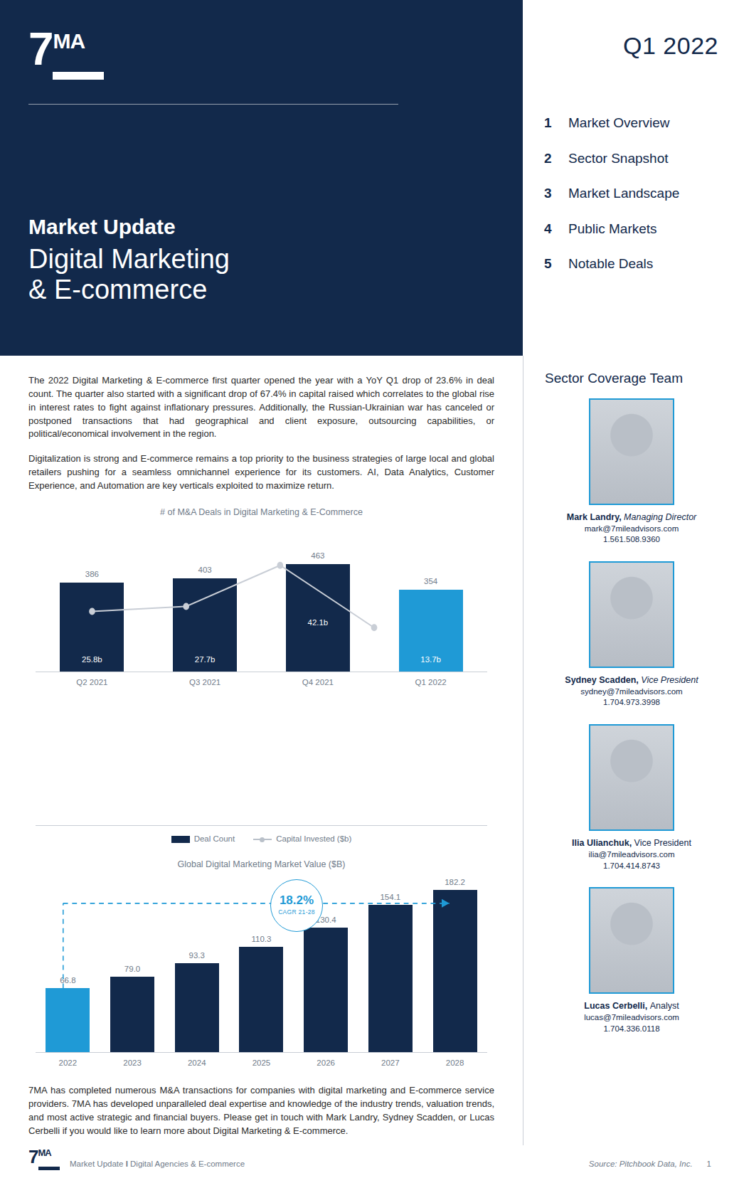7 MA
Market Update
Digital Marketing
& E-commerce
Q1 2022
1 Market Overview
2 Sector Snapshot
3 Market Landscape
4 Public Markets
5 Notable Deals
The 2022 Digital Marketing & E-commerce first quarter opened the year with a YoY Q1 drop of 23.6% in deal count. The quarter also started with a significant drop of 67.4% in capital raised which correlates to the global rise in interest rates to fight against inflationary pressures. Additionally, the Russian-Ukrainian war has canceled or postponed transactions that had geographical and client exposure, outsourcing capabilities, or political/economical involvement in the region.
Digitalization is strong and E-commerce remains a top priority to the business strategies of large local and global retailers pushing for a seamless omnichannel experience for its customers. AI, Data Analytics, Customer Experience, and Automation are key verticals exploited to maximize return.
# of M&A Deals in Digital Marketing & E-Commerce
386 25.8b
403 27.7b
463 42.1b
354 13.7b
Q2 2021 Q3 2021 Q4 2021 Q1 2022
Deal Count Capital Invested ($b)
Global Digital Marketing Market Value ($B)
18.2% CAGR 21-28
66.8
79.0
93.3
110.3
130.4
154.1
182.2
2022 2023 2024 2025 2026 2027 2028
7MA has completed numerous M&A transactions for companies with digital marketing and E-commerce service providers. 7MA has developed unparalleled deal expertise and knowledge of the industry trends, valuation trends, and most active strategic and financial buyers. Please get in touch with Mark Landry, Sydney Scadden, or Lucas Cerbelli if you would like to learn more about Digital Marketing & E-commerce.
Sector Coverage Team
Mark Landry, Managing Director
mark@7mileadvisors.com
1.561.508.9360
Sydney Scadden, Vice President
sydney@7mileadvisors.com
1.704.973.3998
Ilia Ulianchuk, Vice President
ilia@7mileadvisors.com
1.704.414.8743
Lucas Cerbelli, Analyst
lucas@7mileadvisors.com
1.704.336.0118
7 MA
Market Update I Digital Agencies & E-commerce
Source: Pitchbook Data, Inc.
1